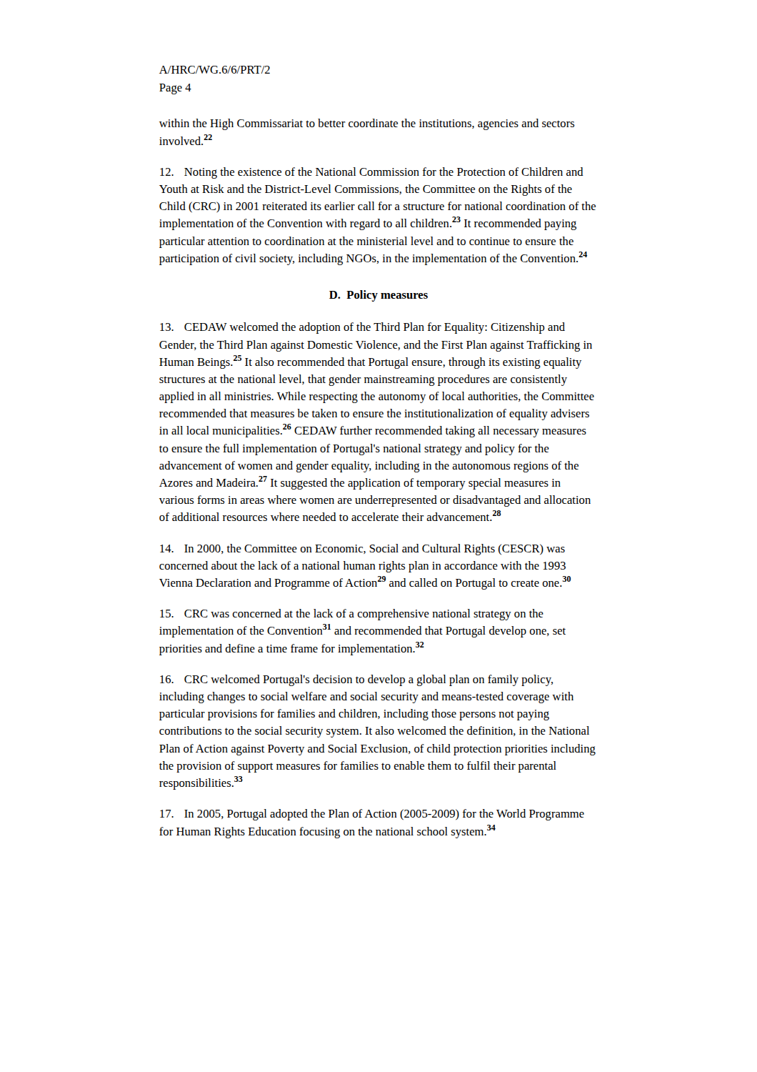A/HRC/WG.6/6/PRT/2
Page 4
within the High Commissariat to better coordinate the institutions, agencies and sectors involved.22
12. Noting the existence of the National Commission for the Protection of Children and Youth at Risk and the District-Level Commissions, the Committee on the Rights of the Child (CRC) in 2001 reiterated its earlier call for a structure for national coordination of the implementation of the Convention with regard to all children.23 It recommended paying particular attention to coordination at the ministerial level and to continue to ensure the participation of civil society, including NGOs, in the implementation of the Convention.24
D. Policy measures
13. CEDAW welcomed the adoption of the Third Plan for Equality: Citizenship and Gender, the Third Plan against Domestic Violence, and the First Plan against Trafficking in Human Beings.25 It also recommended that Portugal ensure, through its existing equality structures at the national level, that gender mainstreaming procedures are consistently applied in all ministries. While respecting the autonomy of local authorities, the Committee recommended that measures be taken to ensure the institutionalization of equality advisers in all local municipalities.26 CEDAW further recommended taking all necessary measures to ensure the full implementation of Portugal's national strategy and policy for the advancement of women and gender equality, including in the autonomous regions of the Azores and Madeira.27 It suggested the application of temporary special measures in various forms in areas where women are underrepresented or disadvantaged and allocation of additional resources where needed to accelerate their advancement.28
14. In 2000, the Committee on Economic, Social and Cultural Rights (CESCR) was concerned about the lack of a national human rights plan in accordance with the 1993 Vienna Declaration and Programme of Action29 and called on Portugal to create one.30
15. CRC was concerned at the lack of a comprehensive national strategy on the implementation of the Convention31 and recommended that Portugal develop one, set priorities and define a time frame for implementation.32
16. CRC welcomed Portugal's decision to develop a global plan on family policy, including changes to social welfare and social security and means-tested coverage with particular provisions for families and children, including those persons not paying contributions to the social security system. It also welcomed the definition, in the National Plan of Action against Poverty and Social Exclusion, of child protection priorities including the provision of support measures for families to enable them to fulfil their parental responsibilities.33
17. In 2005, Portugal adopted the Plan of Action (2005-2009) for the World Programme for Human Rights Education focusing on the national school system.34